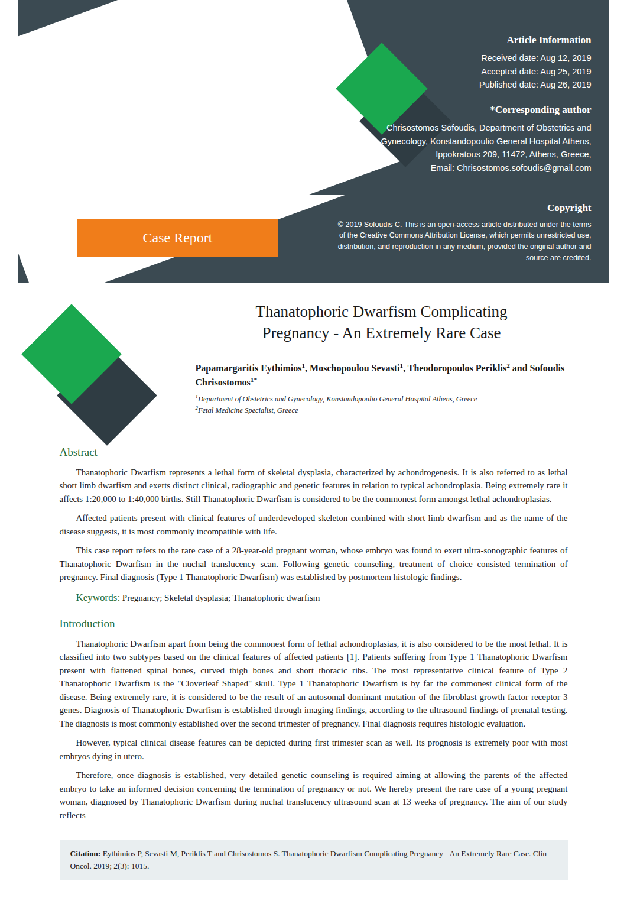OPEN ACCESS
Clinics Oncology
Article Information
Received date: Aug 12, 2019
Accepted date: Aug 25, 2019
Published date: Aug 26, 2019
*Corresponding author
Chrisostomos Sofoudis, Department of Obstetrics and Gynecology, Konstandopoulio General Hospital Athens, Ippokratous 209, 11472, Athens, Greece,
Email: Chrisostomos.sofoudis@gmail.com
Case Report
Copyright
© 2019 Sofoudis C. This is an open-access article distributed under the terms of the Creative Commons Attribution License, which permits unrestricted use, distribution, and reproduction in any medium, provided the original author and source are credited.
Thanatophoric Dwarfism Complicating
Pregnancy - An Extremely Rare Case
Papamargaritis Eythimios1, Moschopoulou Sevasti1, Theodoropoulos Periklis2 and Sofoudis Chrisostomos1*
1Department of Obstetrics and Gynecology, Konstandopoulio General Hospital Athens, Greece
2Fetal Medicine Specialist, Greece
Abstract
Thanatophoric Dwarfism represents a lethal form of skeletal dysplasia, characterized by achondrogenesis. It is also referred to as lethal short limb dwarfism and exerts distinct clinical, radiographic and genetic features in relation to typical achondroplasia. Being extremely rare it affects 1:20,000 to 1:40,000 births. Still Thanatophoric Dwarfism is considered to be the commonest form amongst lethal achondroplasias.
Affected patients present with clinical features of underdeveloped skeleton combined with short limb dwarfism and as the name of the disease suggests, it is most commonly incompatible with life.
This case report refers to the rare case of a 28-year-old pregnant woman, whose embryo was found to exert ultra-sonographic features of Thanatophoric Dwarfism in the nuchal translucency scan. Following genetic counseling, treatment of choice consisted termination of pregnancy. Final diagnosis (Type 1 Thanatophoric Dwarfism) was established by postmortem histologic findings.
Keywords: Pregnancy; Skeletal dysplasia; Thanatophoric dwarfism
Introduction
Thanatophoric Dwarfism apart from being the commonest form of lethal achondroplasias, it is also considered to be the most lethal. It is classified into two subtypes based on the clinical features of affected patients [1]. Patients suffering from Type 1 Thanatophoric Dwarfism present with flattened spinal bones, curved thigh bones and short thoracic ribs. The most representative clinical feature of Type 2 Thanatophoric Dwarfism is the "Cloverleaf Shaped" skull. Type 1 Thanatophoric Dwarfism is by far the commonest clinical form of the disease. Being extremely rare, it is considered to be the result of an autosomal dominant mutation of the fibroblast growth factor receptor 3 genes. Diagnosis of Thanatophoric Dwarfism is established through imaging findings, according to the ultrasound findings of prenatal testing. The diagnosis is most commonly established over the second trimester of pregnancy. Final diagnosis requires histologic evaluation.
However, typical clinical disease features can be depicted during first trimester scan as well. Its prognosis is extremely poor with most embryos dying in utero.
Therefore, once diagnosis is established, very detailed genetic counseling is required aiming at allowing the parents of the affected embryo to take an informed decision concerning the termination of pregnancy or not. We hereby present the rare case of a young pregnant woman, diagnosed by Thanatophoric Dwarfism during nuchal translucency ultrasound scan at 13 weeks of pregnancy. The aim of our study reflects
Citation: Eythimios P, Sevasti M, Periklis T and Chrisostomos S. Thanatophoric Dwarfism Complicating Pregnancy - An Extremely Rare Case. Clin Oncol. 2019; 2(3): 1015.